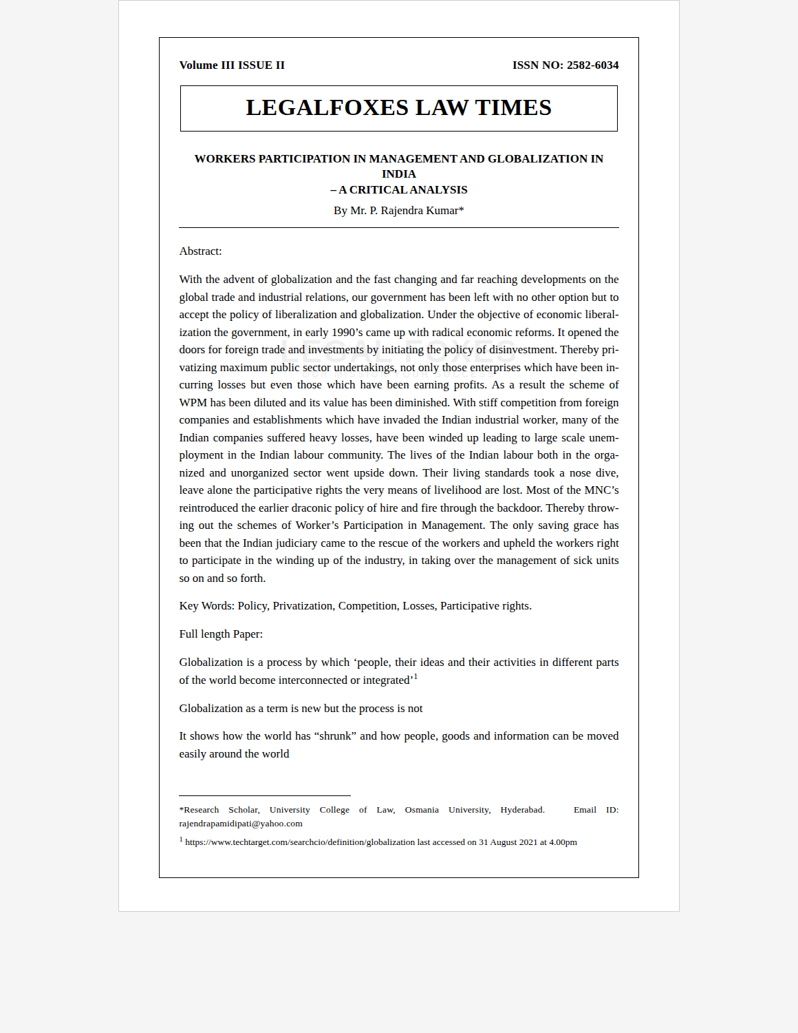Volume III ISSUE II ISSN NO: 2582-6034
LEGALFOXES LAW TIMES
WORKERS PARTICIPATION IN MANAGEMENT AND GLOBALIZATION IN INDIA – A CRITICAL ANALYSIS
By Mr. P. Rajendra Kumar*
Abstract:
With the advent of globalization and the fast changing and far reaching developments on the global trade and industrial relations, our government has been left with no other option but to accept the policy of liberalization and globalization. Under the objective of economic liberalization the government, in early 1990’s came up with radical economic reforms. It opened the doors for foreign trade and investments by initiating the policy of disinvestment. Thereby privatizing maximum public sector undertakings, not only those enterprises which have been incurring losses but even those which have been earning profits. As a result the scheme of WPM has been diluted and its value has been diminished. With stiff competition from foreign companies and establishments which have invaded the Indian industrial worker, many of the Indian companies suffered heavy losses, have been winded up leading to large scale unemployment in the Indian labour community. The lives of the Indian labour both in the organized and unorganized sector went upside down. Their living standards took a nose dive, leave alone the participative rights the very means of livelihood are lost. Most of the MNC’s reintroduced the earlier draconic policy of hire and fire through the backdoor. Thereby throwing out the schemes of Worker’s Participation in Management. The only saving grace has been that the Indian judiciary came to the rescue of the workers and upheld the workers right to participate in the winding up of the industry, in taking over the management of sick units so on and so forth.
Key Words: Policy, Privatization, Competition, Losses, Participative rights.
Full length Paper:
Globalization is a process by which ‘people, their ideas and their activities in different parts of the world become interconnected or integrated’1
Globalization as a term is new but the process is not
It shows how the world has “shrunk” and how people, goods and information can be moved easily around the world
*Research Scholar, University College of Law, Osmania University, Hyderabad. Email ID: rajendrapamidipati@yahoo.com
1 https://www.techtarget.com/searchcio/definition/globalization last accessed on 31 August 2021 at 4.00pm
LEGAL FOXESOUR MISSION YOUR SUCCESS